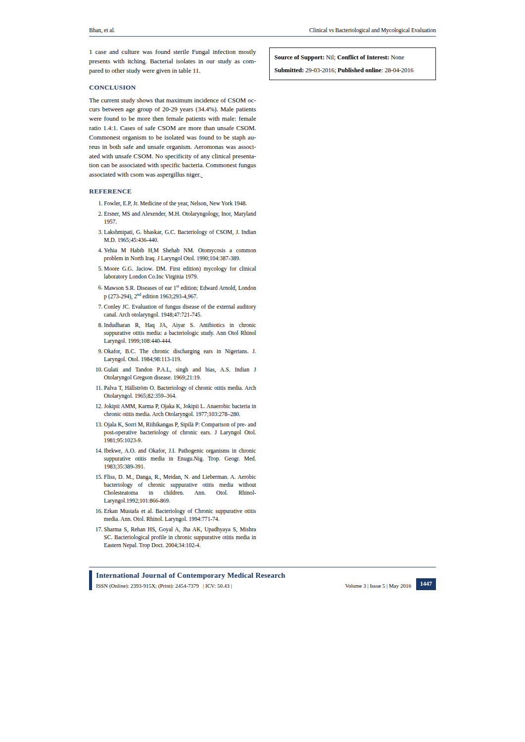Bhan, et al.
Clinical vs Bacteriological and Mycological Evaluation
1 case and culture was found sterile Fungal infection mostly presents with itching. Bacterial isolates in our study as compared to other study were given in table 11.
Conclusion
The current study shows that maximum incidence of CSOM occurs between age group of 20-29 years (34.4%). Male patients were found to be more then female patients with male: female ratio 1.4:1. Cases of safe CSOM are more than unsafe CSOM. Commonest organism to be isolated was found to be staph aureus in both safe and unsafe organism. Aeromonas was associated with unsafe CSOM. No specificity of any clinical presentation can be associated with specific bacteria. Commonest fungus associated with csom was aspergillus niger.
Reference
Fowler, E.P, Jr. Medicine of the year, Nelson, New York 1948.
Ersner, MS and Alexender, M.H. Otolaryngology, Inor, Maryland 1957.
Lakshmipati, G. bhaskar, G.C. Bacteriology of CSOM, J. Indian M.D. 1965;45:436-440.
Yehia M Habib H,M Shehab NM. Otomycosis a common problem in North Iraq. J Laryngol Otol. 1990;104:387-389.
Moore G.G. Jaciow. DM. First edition) mycology for clinical laboratory London Co.Inc Virginia 1979.
Mawson S.R. Diseases of ear 1st edition; Edward Arnold, London p (273-294), 2nd edition 1963;293-4,967.
Conley JC. Evaluation of fungus disease of the external auditory canal. Arch otolaryngol. 1948;47:721-745.
Indudharan R, Haq JA, Aiyar S. Antibiotics in chronic suppurative otitis media: a bacteriologic study. Ann Otol Rhinol Laryngol. 1999;108:440-444.
Okafor, B.C. The chronic discharging ears in Nigerians. J. Laryngol. Otol. 1984;98:113-119.
Gulati and Tandon P.A.L, singh and bias, A.S. Indian J Otolaryngol Gregson disease. 1969;21:19.
Palva T, Hällström O. Bacteriology of chronic otitis media. Arch Otolaryngol. 1965;82:359–364.
Jokipii AMM, Karma P, Ojaka K, Jokipii L. Anaerobic bacteria in chronic otitis media. Arch Otolaryngol. 1977;103:278–280.
Ojala K, Sorri M, Riihikangas P, Sipilä P: Comparison of pre- and post-operative bacteriology of chronic ears. J Laryngol Otol. 1981;95:1023-9.
Ibekwe, A.O. and Okafor, J.I. Pathogenic organisms in chronic suppurative otitis media in Enugu.Nig. Trop. Geogr. Med. 1983;35:389-391.
Fliss, D. M., Danga, R., Meidan, N. and Lieberman. A. Aerobic bacteriology of chronic suppurative otitis media without Cholesteatoma in children. Ann. Otol. Rhinol-Laryngol.1992;101:866-869.
Erkan Mustafa et al. Bacteriology of Chronic suppurative otitis media. Ann. Otol. Rhinol. Laryngol. 1994:771-74.
Sharma S, Rehan HS, Goyal A, Jha AK, Upadhyaya S, Mishra SC. Bacteriological profile in chronic suppurative otitis media in Eastern Nepal. Trop Doct. 2004;34:102-4.
Source of Support: Nil; Conflict of Interest: None
Submitted: 29-03-2016; Published online: 28-04-2016
International Journal of Contemporary Medical Research
ISSN (Online): 2393-915X; (Print): 2454-7379 | ICV: 50.43 | Volume 3 | Issue 5 | May 2016
1447